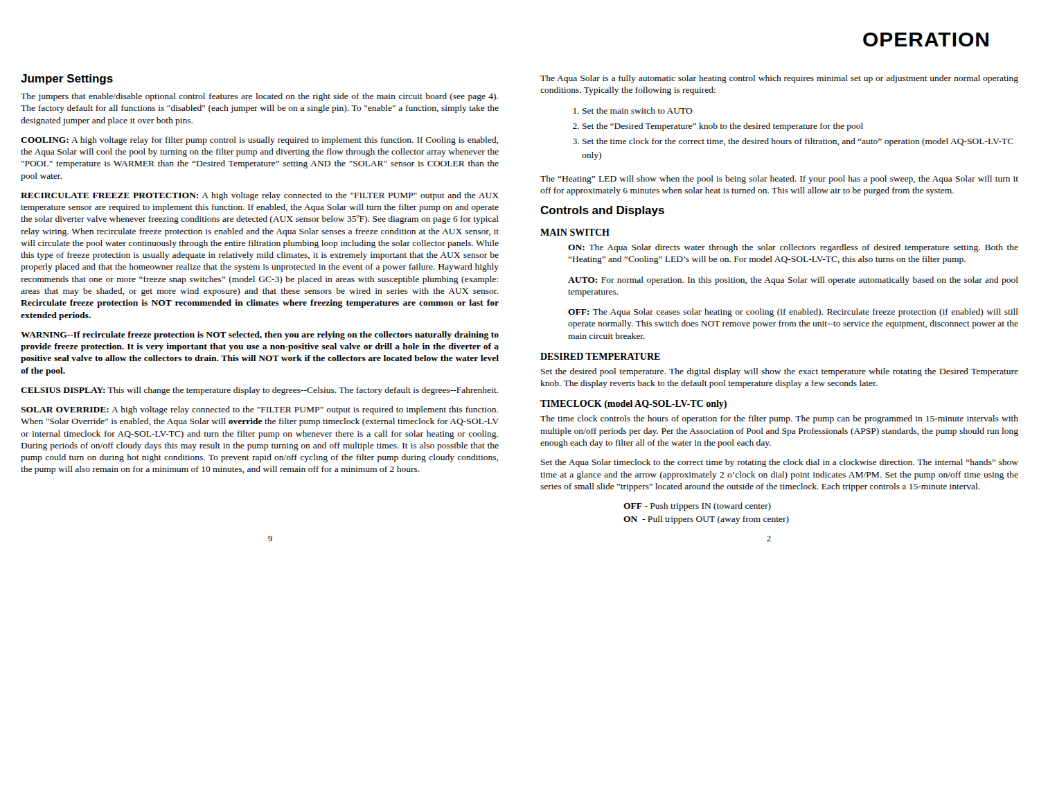OPERATION
Jumper Settings
The jumpers that enable/disable optional control features are located on the right side of the main circuit board (see page 4). The factory default for all functions is "disabled" (each jumper will be on a single pin). To "enable" a function, simply take the designated jumper and place it over both pins.
COOLING: A high voltage relay for filter pump control is usually required to implement this function. If Cooling is enabled, the Aqua Solar will cool the pool by turning on the filter pump and diverting the flow through the collector array whenever the "POOL" temperature is WARMER than the “Desired Temperature” setting AND the "SOLAR" sensor is COOLER than the pool water.
RECIRCULATE FREEZE PROTECTION: A high voltage relay connected to the "FILTER PUMP" output and the AUX temperature sensor are required to implement this function. If enabled, the Aqua Solar will turn the filter pump on and operate the solar diverter valve whenever freezing conditions are detected (AUX sensor below 35ºF). See diagram on page 6 for typical relay wiring. When recirculate freeze protection is enabled and the Aqua Solar senses a freeze condition at the AUX sensor, it will circulate the pool water continuously through the entire filtration plumbing loop including the solar collector panels. While this type of freeze protection is usually adequate in relatively mild climates, it is extremely important that the AUX sensor be properly placed and that the homeowner realize that the system is unprotected in the event of a power failure. Hayward highly recommends that one or more “freeze snap switches” (model GC-3) be placed in areas with susceptible plumbing (example: areas that may be shaded, or get more wind exposure) and that these sensors be wired in series with the AUX sensor. Recirculate freeze protection is NOT recommended in climates where freezing temperatures are common or last for extended periods.
WARNING--If recirculate freeze protection is NOT selected, then you are relying on the collectors naturally draining to provide freeze protection. It is very important that you use a non-positive seal valve or drill a hole in the diverter of a positive seal valve to allow the collectors to drain. This will NOT work if the collectors are located below the water level of the pool.
CELSIUS DISPLAY: This will change the temperature display to degrees--Celsius. The factory default is degrees--Fahrenheit.
SOLAR OVERRIDE: A high voltage relay connected to the "FILTER PUMP" output is required to implement this function. When "Solar Override" is enabled, the Aqua Solar will override the filter pump timeclock (external timeclock for AQ-SOL-LV or internal timeclock for AQ-SOL-LV-TC) and turn the filter pump on whenever there is a call for solar heating or cooling. During periods of on/off cloudy days this may result in the pump turning on and off multiple times. It is also possible that the pump could turn on during hot night conditions. To prevent rapid on/off cycling of the filter pump during cloudy conditions, the pump will also remain on for a minimum of 10 minutes, and will remain off for a minimum of 2 hours.
The Aqua Solar is a fully automatic solar heating control which requires minimal set up or adjustment under normal operating conditions. Typically the following is required:
Set the main switch to AUTO
Set the “Desired Temperature” knob to the desired temperature for the pool
Set the time clock for the correct time, the desired hours of filtration, and “auto” operation (model AQ-SOL-LV-TC only)
The “Heating” LED will show when the pool is being solar heated. If your pool has a pool sweep, the Aqua Solar will turn it off for approximately 6 minutes when solar heat is turned on. This will allow air to be purged from the system.
Controls and Displays
MAIN SWITCH
ON: The Aqua Solar directs water through the solar collectors regardless of desired temperature setting. Both the “Heating” and “Cooling” LED’s will be on. For model AQ-SOL-LV-TC, this also turns on the filter pump.
AUTO: For normal operation. In this position, the Aqua Solar will operate automatically based on the solar and pool temperatures.
OFF: The Aqua Solar ceases solar heating or cooling (if enabled). Recirculate freeze protection (if enabled) will still operate normally. This switch does NOT remove power from the unit--to service the equipment, disconnect power at the main circuit breaker.
DESIRED TEMPERATURE
Set the desired pool temperature. The digital display will show the exact temperature while rotating the Desired Temperature knob. The display reverts back to the default pool temperature display a few seconds later.
TIMECLOCK (model AQ-SOL-LV-TC only)
The time clock controls the hours of operation for the filter pump. The pump can be programmed in 15-minute intervals with multiple on/off periods per day. Per the Association of Pool and Spa Professionals (APSP) standards, the pump should run long enough each day to filter all of the water in the pool each day.
Set the Aqua Solar timeclock to the correct time by rotating the clock dial in a clockwise direction. The internal “hands” show time at a glance and the arrow (approximately 2 o’clock on dial) point indicates AM/PM. Set the pump on/off time using the series of small slide "trippers" located around the outside of the timeclock. Each tripper controls a 15-minute interval.
OFF - Push trippers IN (toward center)
ON - Pull trippers OUT (away from center)
9
2